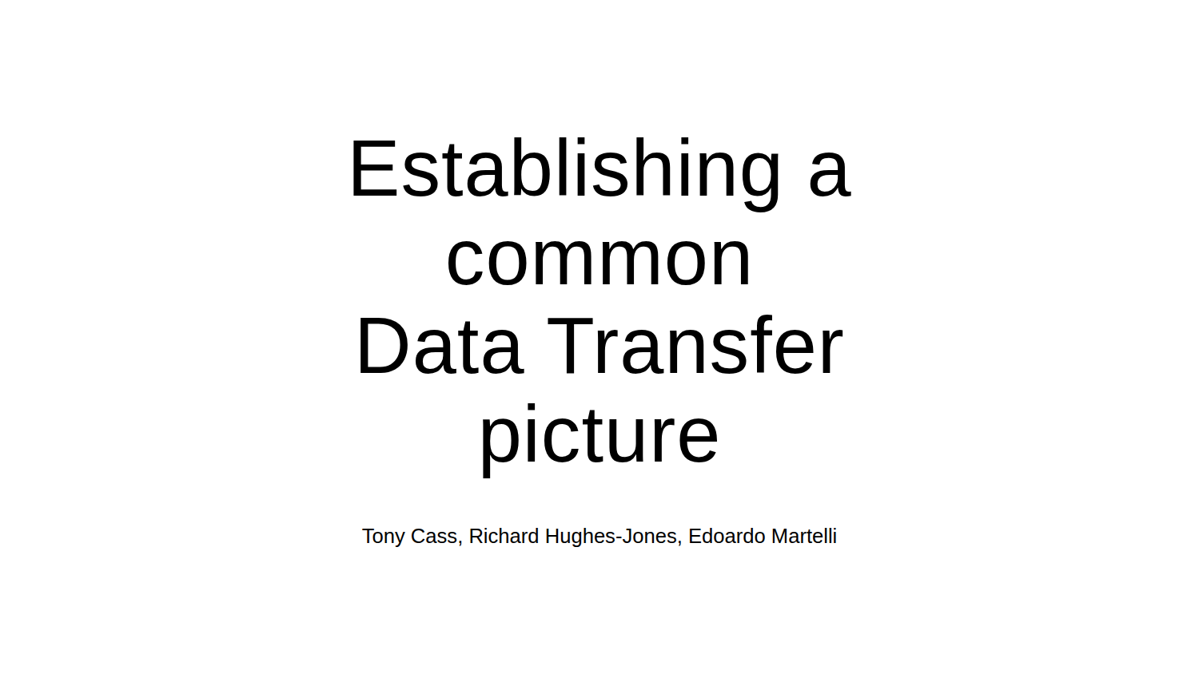Establishing a common
Data Transfer
picture
Tony Cass, Richard Hughes-Jones, Edoardo Martelli